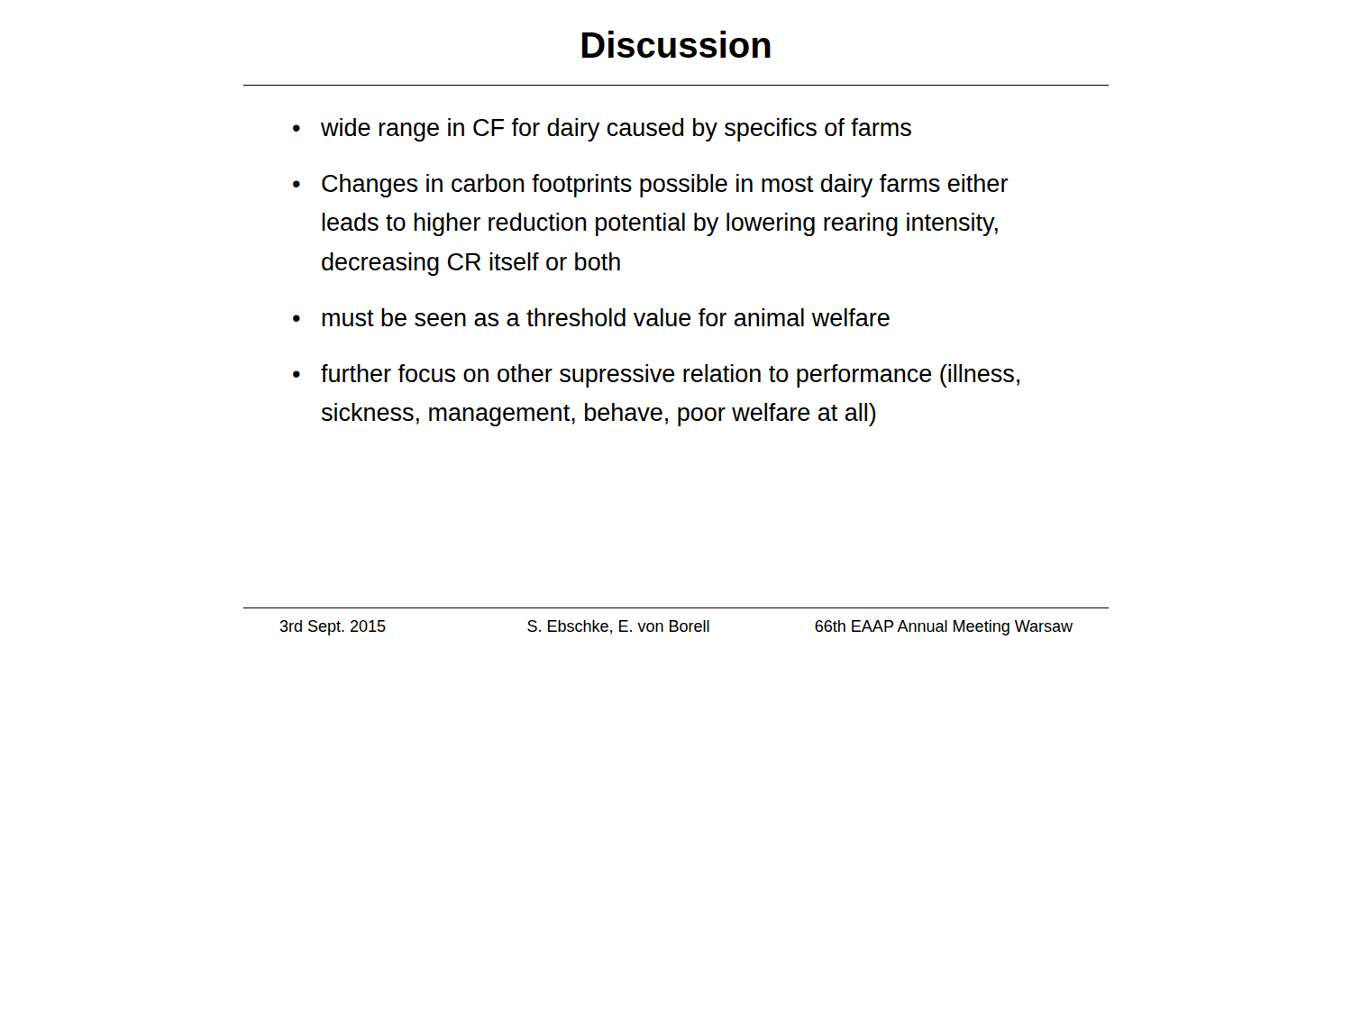Discussion
wide range in CF for dairy caused by specifics of farms
Changes in carbon footprints possible in most dairy farms either leads to higher reduction potential by lowering rearing intensity, decreasing CR itself or both
must be seen as a threshold value for animal welfare
further focus on other supressive relation to performance (illness, sickness, management, behave, poor welfare at all)
3rd Sept. 2015
S. Ebschke, E. von Borell
66th EAAP Annual Meeting Warsaw